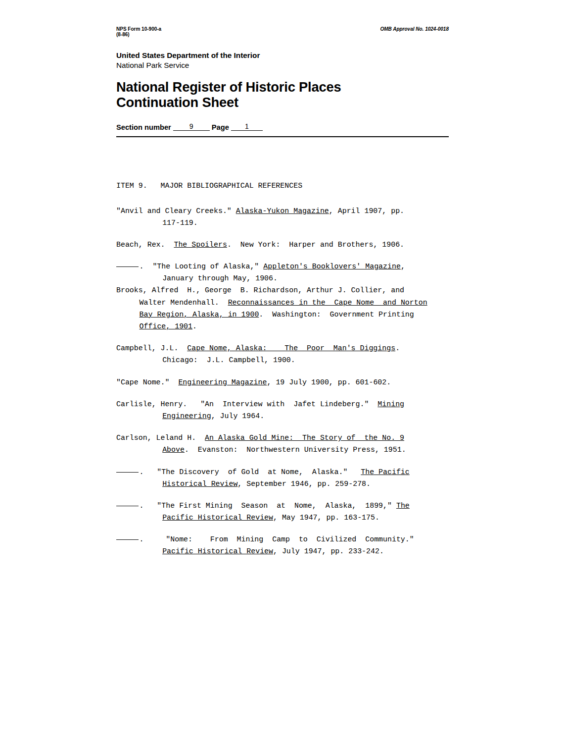NPS Form 10-900-a
(8-86)
OMB Approval No. 1024-0018
United States Department of the Interior
National Park Service
National Register of Historic Places
Continuation Sheet
Section number 9 Page 1
ITEM 9. MAJOR BIBLIOGRAPHICAL REFERENCES
"Anvil and Cleary Creeks." Alaska-Yukon Magazine, April 1907, pp.
117-119.
Beach, Rex. The Spoilers. New York: Harper and Brothers, 1906.
. "The Looting of Alaska," Appleton's Booklovers' Magazine,
January through May, 1906.
Brooks, Alfred H., George B. Richardson, Arthur J. Collier, and
Walter Mendenhall. Reconnaissances in the Cape Nome and Norton
Bay Region, Alaska, in 1900. Washington: Government Printing
Office, 1901.
Campbell, J.L. Cape Nome, Alaska: The Poor Man's Diggings.
Chicago: J.L. Campbell, 1900.
"Cape Nome." Engineering Magazine, 19 July 1900, pp. 601-602.
Carlisle, Henry. "An Interview with Jafet Lindeberg." Mining
Engineering, July 1964.
Carlson, Leland H. An Alaska Gold Mine: The Story of the No. 9
Above. Evanston: Northwestern University Press, 1951.
. "The Discovery of Gold at Nome, Alaska." The Pacific
Historical Review, September 1946, pp. 259-278.
. "The First Mining Season at Nome, Alaska, 1899," The
Pacific Historical Review, May 1947, pp. 163-175.
. "Nome: From Mining Camp to Civilized Community."
Pacific Historical Review, July 1947, pp. 233-242.